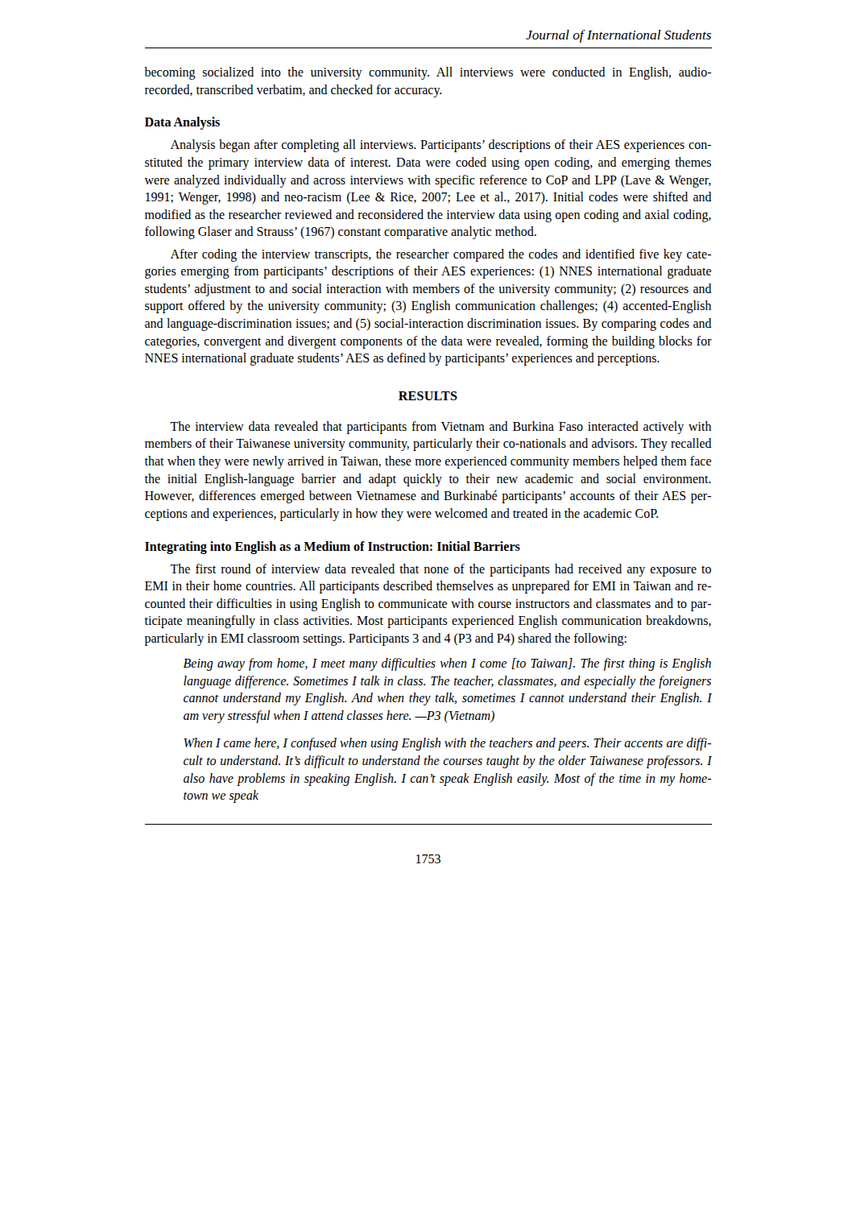Journal of International Students
becoming socialized into the university community. All interviews were conducted in English, audio-recorded, transcribed verbatim, and checked for accuracy.
Data Analysis
Analysis began after completing all interviews. Participants’ descriptions of their AES experiences constituted the primary interview data of interest. Data were coded using open coding, and emerging themes were analyzed individually and across interviews with specific reference to CoP and LPP (Lave & Wenger, 1991; Wenger, 1998) and neo-racism (Lee & Rice, 2007; Lee et al., 2017). Initial codes were shifted and modified as the researcher reviewed and reconsidered the interview data using open coding and axial coding, following Glaser and Strauss’ (1967) constant comparative analytic method.
After coding the interview transcripts, the researcher compared the codes and identified five key categories emerging from participants’ descriptions of their AES experiences: (1) NNES international graduate students’ adjustment to and social interaction with members of the university community; (2) resources and support offered by the university community; (3) English communication challenges; (4) accented-English and language-discrimination issues; and (5) social-interaction discrimination issues. By comparing codes and categories, convergent and divergent components of the data were revealed, forming the building blocks for NNES international graduate students’ AES as defined by participants’ experiences and perceptions.
RESULTS
The interview data revealed that participants from Vietnam and Burkina Faso interacted actively with members of their Taiwanese university community, particularly their co-nationals and advisors. They recalled that when they were newly arrived in Taiwan, these more experienced community members helped them face the initial English-language barrier and adapt quickly to their new academic and social environment. However, differences emerged between Vietnamese and Burkinabé participants’ accounts of their AES perceptions and experiences, particularly in how they were welcomed and treated in the academic CoP.
Integrating into English as a Medium of Instruction: Initial Barriers
The first round of interview data revealed that none of the participants had received any exposure to EMI in their home countries. All participants described themselves as unprepared for EMI in Taiwan and recounted their difficulties in using English to communicate with course instructors and classmates and to participate meaningfully in class activities. Most participants experienced English communication breakdowns, particularly in EMI classroom settings. Participants 3 and 4 (P3 and P4) shared the following:
Being away from home, I meet many difficulties when I come [to Taiwan]. The first thing is English language difference. Sometimes I talk in class. The teacher, classmates, and especially the foreigners cannot understand my English. And when they talk, sometimes I cannot understand their English. I am very stressful when I attend classes here. —P3 (Vietnam)
When I came here, I confused when using English with the teachers and peers. Their accents are difficult to understand. It’s difficult to understand the courses taught by the older Taiwanese professors. I also have problems in speaking English. I can’t speak English easily. Most of the time in my hometown we speak
1753